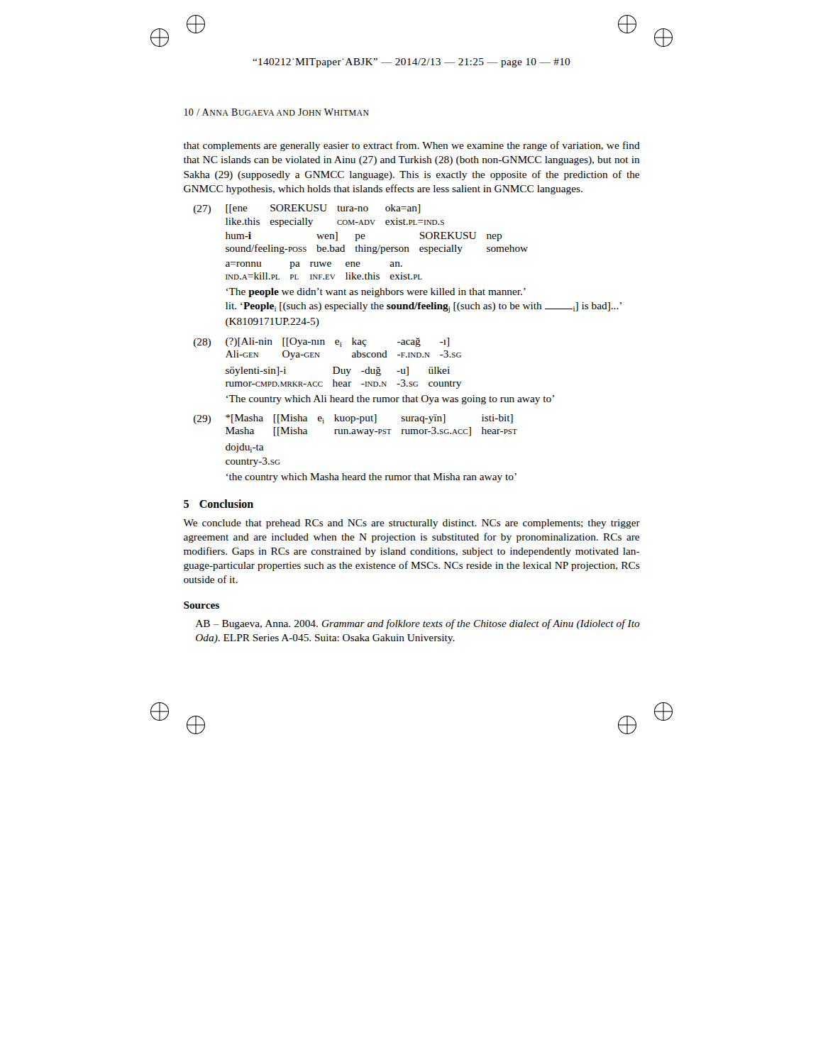“140212˙MITpaper˙ABJK” — 2014/2/13 — 21:25 — page 10 — #10
10 / ANNA BUGAEVA AND JOHN WHITMAN
that complements are generally easier to extract from. When we examine the range of variation, we find that NC islands can be violated in Ainu (27) and Turkish (28) (both non-GNMCC languages), but not in Sakha (29) (supposedly a GNMCC language). This is exactly the opposite of the prediction of the GNMCC hypothesis, which holds that islands effects are less salient in GNMCC languages.
(27)
[[ene like.this SOREKUSU especially tura-no com-adv oka=an] exist.pl=ind.s
hum-i sound/feeling-poss wen] be.bad pe thing/person SOREKUSU especially nep somehow
a=ronnu ind.a=kill.pl pa pl ruwe inf.ev ene like.this an. exist.pl
‘The people we didn’t want as neighbors were killed in that manner.’
lit. ‘Peoplei [(such as) especially the sound/feelingj [(such as) to be with i] is bad]...’ (K8109171UP.224-5)
(28)
(?)[Ali-nin Ali-gen [[Oya-nın Oya-gen ei kaç abscond -acağ-f.ind.n -ı]-3.sg
söylenti-sin]-i rumor-cmpd.mrkr-acc Duy hear -duğ-ind.n -u]-3.sg ülkei country
‘The country which Ali heard the rumor that Oya was going to run away to’
(29)
*[Masha Masha [[Misha[[Misha ei kuop-put] run.away-pst suraq-yïn] rumor-3.sg.acc] isti-bit] hear-pst
dojdui-ta country-3.sg
‘the country which Masha heard the rumor that Misha ran away to’
5 Conclusion
We conclude that prehead RCs and NCs are structurally distinct. NCs are complements; they trigger agreement and are included when the N projection is substituted for by pronominalization. RCs are modifiers. Gaps in RCs are constrained by island conditions, subject to independently motivated language-particular properties such as the existence of MSCs. NCs reside in the lexical NP projection, RCs outside of it.
Sources
AB – Bugaeva, Anna. 2004. Grammar and folklore texts of the Chitose dialect of Ainu (Idiolect of Ito Oda). ELPR Series A-045. Suita: Osaka Gakuin University.